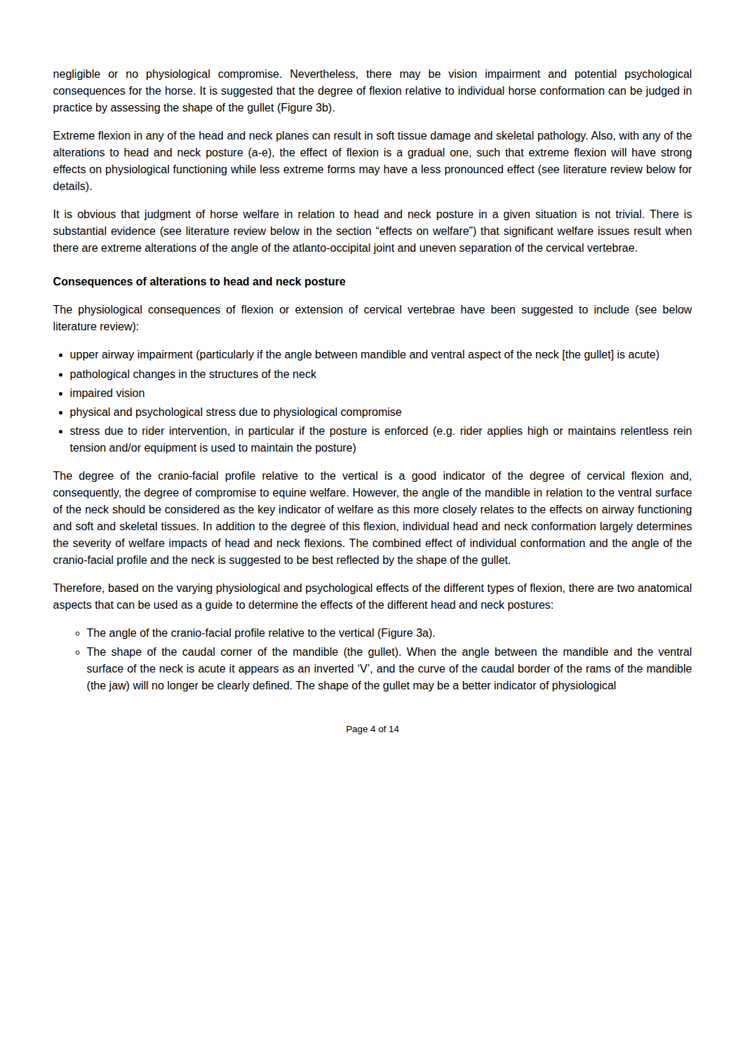negligible or no physiological compromise. Nevertheless, there may be vision impairment and potential psychological consequences for the horse. It is suggested that the degree of flexion relative to individual horse conformation can be judged in practice by assessing the shape of the gullet (Figure 3b).
Extreme flexion in any of the head and neck planes can result in soft tissue damage and skeletal pathology. Also, with any of the alterations to head and neck posture (a-e), the effect of flexion is a gradual one, such that extreme flexion will have strong effects on physiological functioning while less extreme forms may have a less pronounced effect (see literature review below for details).
It is obvious that judgment of horse welfare in relation to head and neck posture in a given situation is not trivial. There is substantial evidence (see literature review below in the section “effects on welfare”) that significant welfare issues result when there are extreme alterations of the angle of the atlanto-occipital joint and uneven separation of the cervical vertebrae.
Consequences of alterations to head and neck posture
The physiological consequences of flexion or extension of cervical vertebrae have been suggested to include (see below literature review):
upper airway impairment (particularly if the angle between mandible and ventral aspect of the neck [the gullet] is acute)
pathological changes in the structures of the neck
impaired vision
physical and psychological stress due to physiological compromise
stress due to rider intervention, in particular if the posture is enforced (e.g. rider applies high or maintains relentless rein tension and/or equipment is used to maintain the posture)
The degree of the cranio-facial profile relative to the vertical is a good indicator of the degree of cervical flexion and, consequently, the degree of compromise to equine welfare. However, the angle of the mandible in relation to the ventral surface of the neck should be considered as the key indicator of welfare as this more closely relates to the effects on airway functioning and soft and skeletal tissues. In addition to the degree of this flexion, individual head and neck conformation largely determines the severity of welfare impacts of head and neck flexions. The combined effect of individual conformation and the angle of the cranio-facial profile and the neck is suggested to be best reflected by the shape of the gullet.
Therefore, based on the varying physiological and psychological effects of the different types of flexion, there are two anatomical aspects that can be used as a guide to determine the effects of the different head and neck postures:
The angle of the cranio-facial profile relative to the vertical (Figure 3a).
The shape of the caudal corner of the mandible (the gullet). When the angle between the mandible and the ventral surface of the neck is acute it appears as an inverted ‘V’, and the curve of the caudal border of the rams of the mandible (the jaw) will no longer be clearly defined. The shape of the gullet may be a better indicator of physiological
Page 4 of 14